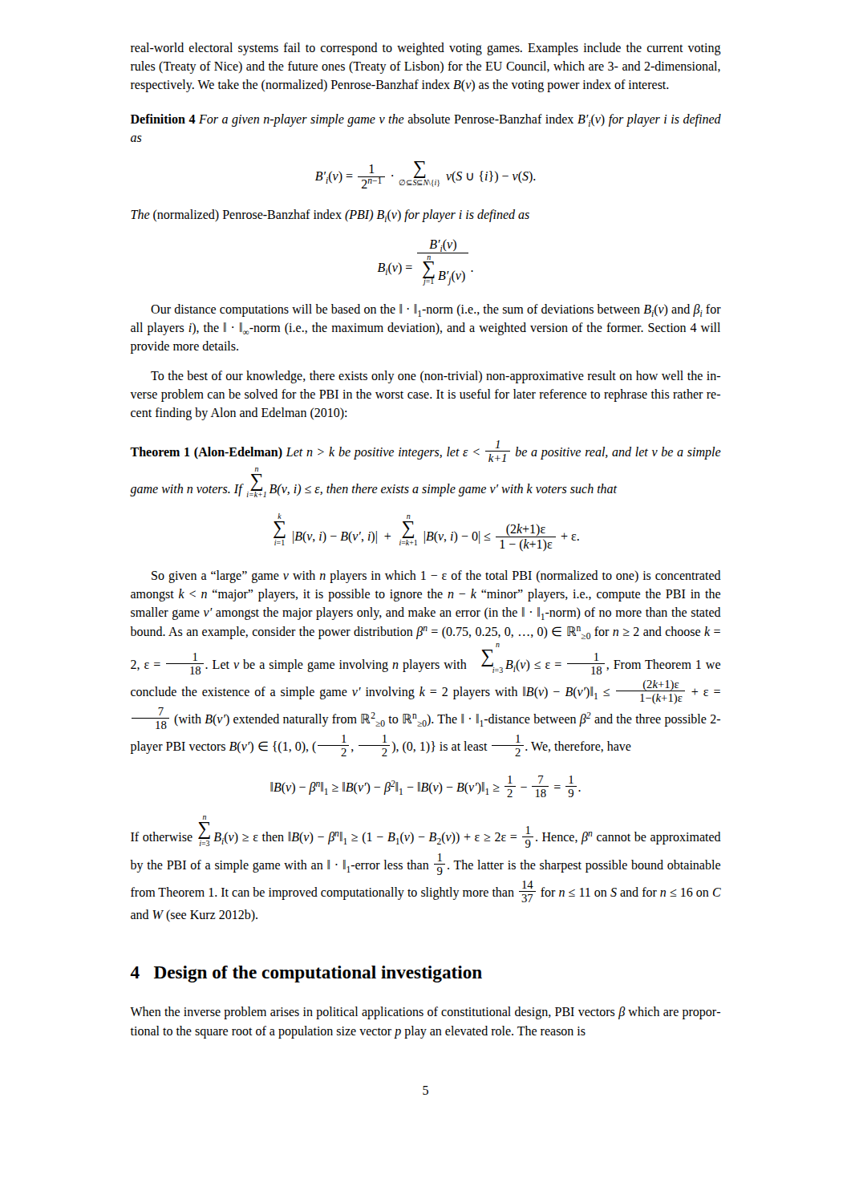real-world electoral systems fail to correspond to weighted voting games. Examples include the current voting rules (Treaty of Nice) and the future ones (Treaty of Lisbon) for the EU Council, which are 3- and 2-dimensional, respectively. We take the (normalized) Penrose-Banzhaf index B(v) as the voting power index of interest.
Definition 4 For a given n-player simple game v the absolute Penrose-Banzhaf index B′i(v) for player i is defined as
B′i(v) = 12n−1 · ∑∅⊆S⊆N\{i} v(S ∪ {i}) − v(S).
The (normalized) Penrose-Banzhaf index (PBI) Bi(v) for player i is defined as
Bi(v) = B′i(v) n∑j=1 B′j(v).
Our distance computations will be based on the ‖ · ‖1-norm (i.e., the sum of deviations between Bi(v) and βi for all players i), the ‖ · ‖∞-norm (i.e., the maximum deviation), and a weighted version of the former. Section 4 will provide more details.
To the best of our knowledge, there exists only one (non-trivial) non-approximative result on how well the inverse problem can be solved for the PBI in the worst case. It is useful for later reference to rephrase this rather recent finding by Alon and Edelman (2010):
Theorem 1 (Alon-Edelman) Let n > k be positive integers, let ε < 1 k+1 be a positive real, and let v be a simple game with n voters. If n∑i=k+1 B(v, i) ≤ ε, then there exists a simple game v′ with k voters such that
k∑i=1 |B(v, i) − B(v′, i)| + n∑i=k+1 |B(v, i) − 0| ≤ (2k+1)ε 1 − (k+1)ε + ε.
So given a “large” game v with n players in which 1 − ε of the total PBI (normalized to one) is concentrated amongst k < n “major” players, it is possible to ignore the n − k “minor” players, i.e., compute the PBI in the smaller game v′ amongst the major players only, and make an error (in the ‖ · ‖1-norm) of no more than the stated bound. As an example, consider the power distribution βn = (0.75, 0.25, 0, …, 0) ∈ ℝn≥0 for n ≥ 2 and choose k = 2, ε = 118. Let v be a simple game involving n players with n∑i=3 Bi(v) ≤ ε = 118, From Theorem 1 we conclude the existence of a simple game v′ involving k = 2 players with ‖B(v) − B(v′)‖1 ≤ (2k+1)ε 1−(k+1)ε + ε = 718 (with B(v′) extended naturally from ℝ2≥0 to ℝn≥0). The ‖ · ‖1-distance between β2 and the three possible 2-player PBI vectors B(v′) ∈ {(1, 0), (12, 12), (0, 1)} is at least 12. We, therefore, have
‖B(v) − βn‖1 ≥ ‖B(v′) − β2‖1 − ‖B(v) − B(v′)‖1 ≥ 12 − 718 = 19.
If otherwise n∑i=3 Bi(v) ≥ ε then ‖B(v) − βn‖1 ≥ (1 − B1(v) − B2(v)) + ε ≥ 2ε = 19. Hence, βn cannot be approximated by the PBI of a simple game with an ‖ · ‖1-error less than 19. The latter is the sharpest possible bound obtainable from Theorem 1. It can be improved computationally to slightly more than 1437 for n ≤ 11 on S and for n ≤ 16 on C and W (see Kurz 2012b).
4 Design of the computational investigation
When the inverse problem arises in political applications of constitutional design, PBI vectors β which are proportional to the square root of a population size vector p play an elevated role. The reason is
5